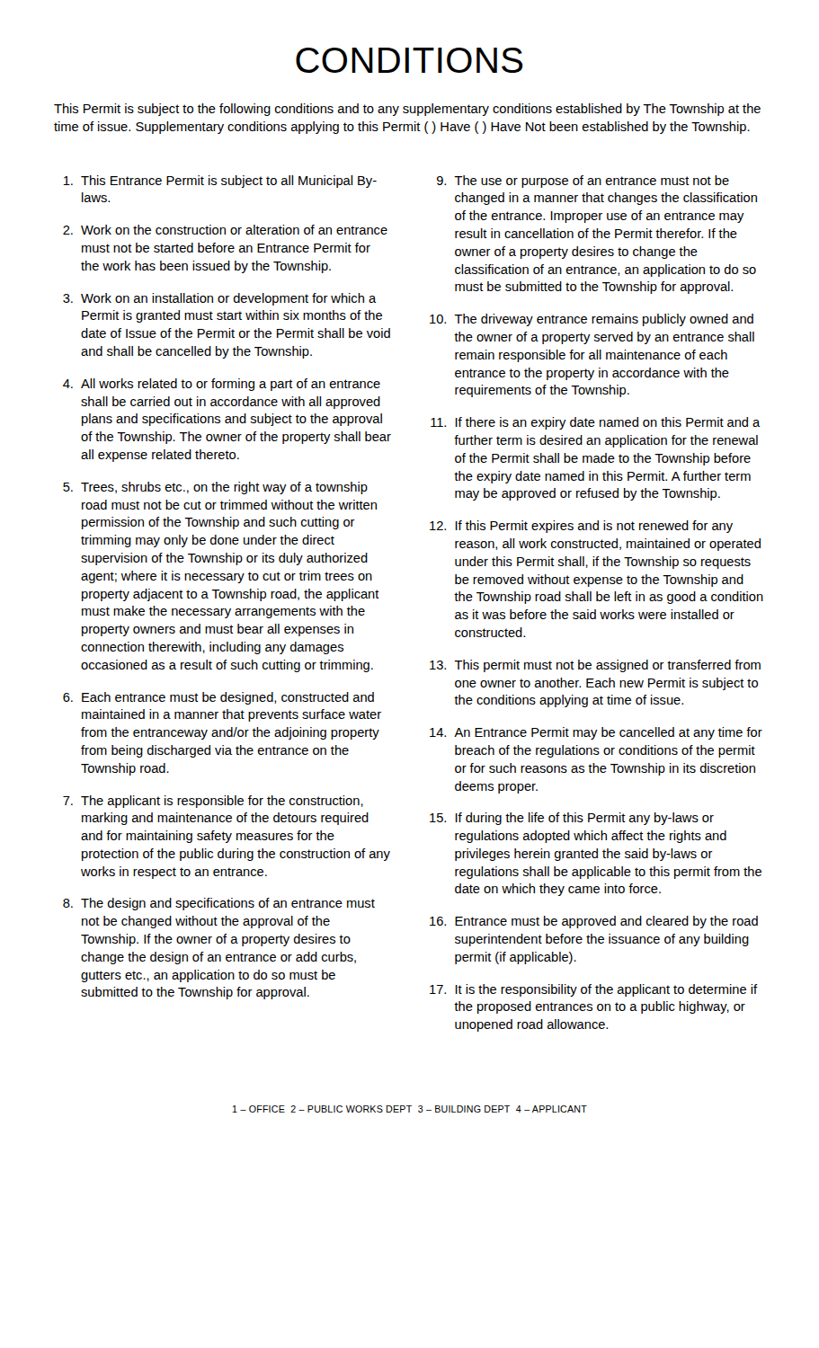CONDITIONS
This Permit is subject to the following conditions and to any supplementary conditions established by The Township at the time of issue. Supplementary conditions applying to this Permit ( ) Have ( ) Have Not been established by the Township.
This Entrance Permit is subject to all Municipal By-laws.
Work on the construction or alteration of an entrance must not be started before an Entrance Permit for the work has been issued by the Township.
Work on an installation or development for which a Permit is granted must start within six months of the date of Issue of the Permit or the Permit shall be void and shall be cancelled by the Township.
All works related to or forming a part of an entrance shall be carried out in accordance with all approved plans and specifications and subject to the approval of the Township. The owner of the property shall bear all expense related thereto.
Trees, shrubs etc., on the right way of a township road must not be cut or trimmed without the written permission of the Township and such cutting or trimming may only be done under the direct supervision of the Township or its duly authorized agent; where it is necessary to cut or trim trees on property adjacent to a Township road, the applicant must make the necessary arrangements with the property owners and must bear all expenses in connection therewith, including any damages occasioned as a result of such cutting or trimming.
Each entrance must be designed, constructed and maintained in a manner that prevents surface water from the entranceway and/or the adjoining property from being discharged via the entrance on the Township road.
The applicant is responsible for the construction, marking and maintenance of the detours required and for maintaining safety measures for the protection of the public during the construction of any works in respect to an entrance.
The design and specifications of an entrance must not be changed without the approval of the Township. If the owner of a property desires to change the design of an entrance or add curbs, gutters etc., an application to do so must be submitted to the Township for approval.
The use or purpose of an entrance must not be changed in a manner that changes the classification of the entrance. Improper use of an entrance may result in cancellation of the Permit therefor. If the owner of a property desires to change the classification of an entrance, an application to do so must be submitted to the Township for approval.
The driveway entrance remains publicly owned and the owner of a property served by an entrance shall remain responsible for all maintenance of each entrance to the property in accordance with the requirements of the Township.
If there is an expiry date named on this Permit and a further term is desired an application for the renewal of the Permit shall be made to the Township before the expiry date named in this Permit. A further term may be approved or refused by the Township.
If this Permit expires and is not renewed for any reason, all work constructed, maintained or operated under this Permit shall, if the Township so requests be removed without expense to the Township and the Township road shall be left in as good a condition as it was before the said works were installed or constructed.
This permit must not be assigned or transferred from one owner to another. Each new Permit is subject to the conditions applying at time of issue.
An Entrance Permit may be cancelled at any time for breach of the regulations or conditions of the permit or for such reasons as the Township in its discretion deems proper.
If during the life of this Permit any by-laws or regulations adopted which affect the rights and privileges herein granted the said by-laws or regulations shall be applicable to this permit from the date on which they came into force.
Entrance must be approved and cleared by the road superintendent before the issuance of any building permit (if applicable).
It is the responsibility of the applicant to determine if the proposed entrances on to a public highway, or unopened road allowance.
1 – OFFICE 2 – PUBLIC WORKS DEPT 3 – BUILDING DEPT 4 – APPLICANT